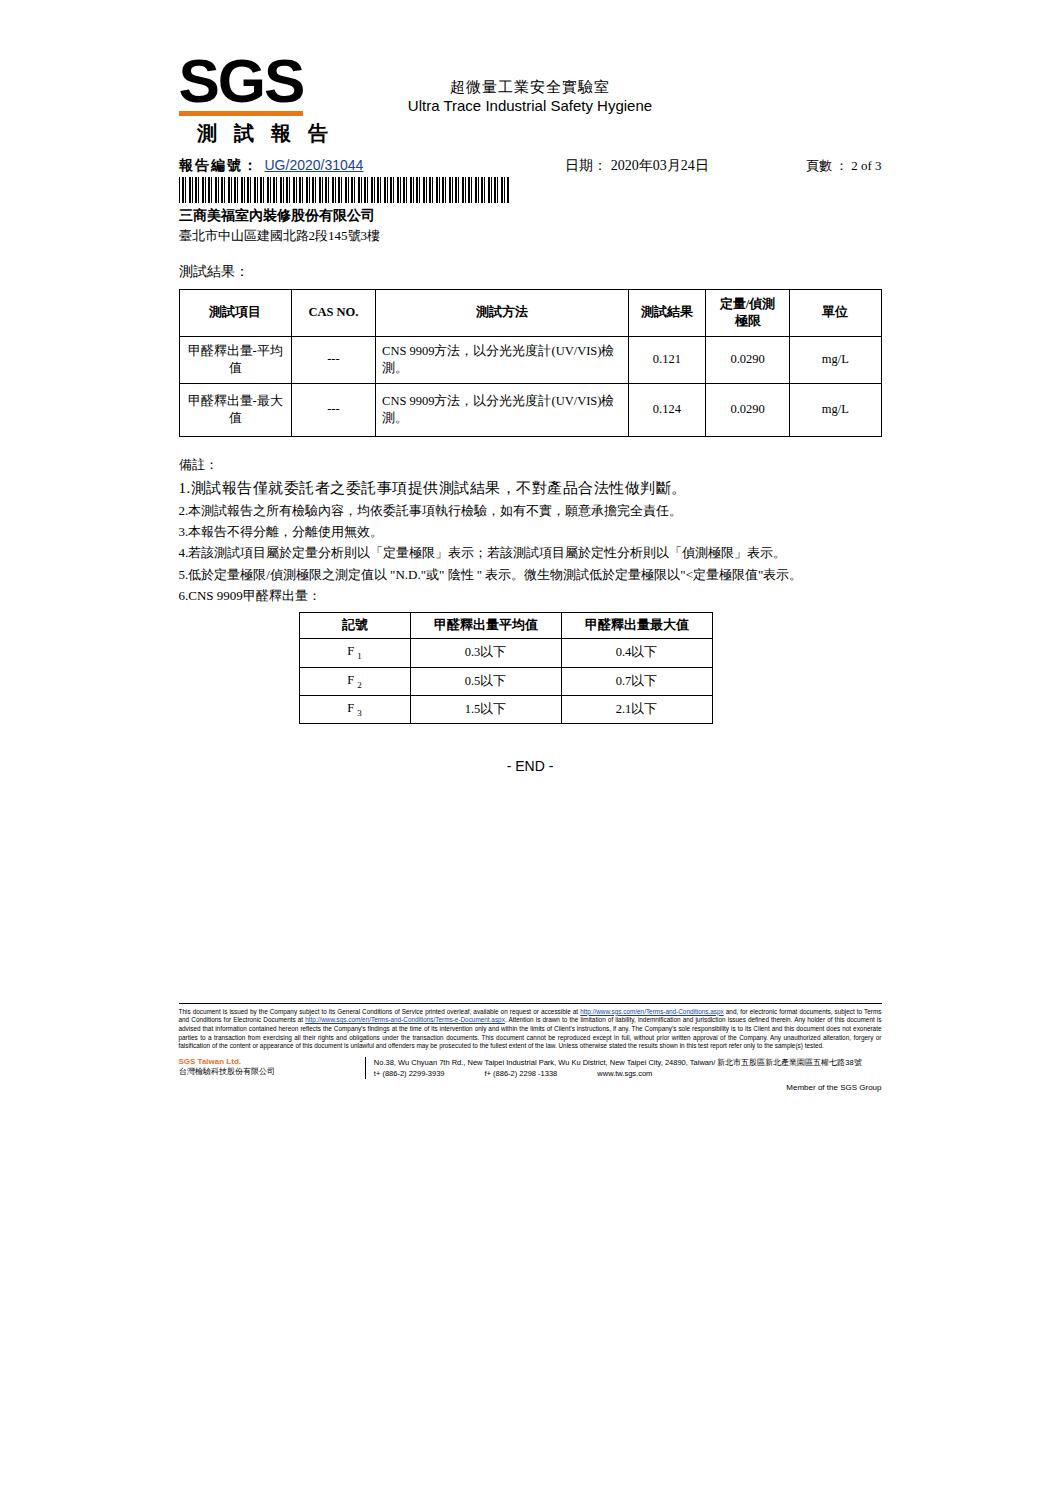SGS
超微量工業安全實驗室
Ultra Trace Industrial Safety Hygiene
測 試 報 告
報告編號：UG/2020/31044
三商美福室內裝修股份有限公司
臺北市中山區建國北路2段145號3樓
日期： 2020年03月24日
頁數 ： 2 of 3
測試結果：
| 測試項目 | CAS NO. | 測試方法 | 測試結果 | 定量/偵測 極限 | 單位 |
| --- | --- | --- | --- | --- | --- |
| 甲醛釋出量-平均值 | --- | CNS 9909方法，以分光光度計(UV/VIS)檢測。 | 0.121 | 0.0290 | mg/L |
| 甲醛釋出量-最大值 | --- | CNS 9909方法，以分光光度計(UV/VIS)檢測。 | 0.124 | 0.0290 | mg/L |
備註：
1.測試報告僅就委託者之委託事項提供測試結果，不對產品合法性做判斷。
2.本測試報告之所有檢驗內容，均依委託事項執行檢驗，如有不實，願意承擔完全責任。
3.本報告不得分離，分離使用無效。
4.若該測試項目屬於定量分析則以「定量極限」表示；若該測試項目屬於定性分析則以「偵測極限」表示。
5.低於定量極限/偵測極限之測定值以 "N.D."或" 陰性 " 表示。微生物測試低於定量極限以"<定量極限值"表示。
6.CNS 9909甲醛釋出量：
| 記號 | 甲醛釋出量平均值 | 甲醛釋出量最大值 |
| --- | --- | --- |
| F 1 | 0.3以下 | 0.4以下 |
| F 2 | 0.5以下 | 0.7以下 |
| F 3 | 1.5以下 | 2.1以下 |
- END -
This document is issued by the Company subject to its General Conditions of Service printed overleaf, available on request or accessible at http://www.sgs.com/en/Terms-and-Conditions.aspx and, for electronic format documents, subject to Terms and Conditions for Electronic Documents at http://www.sgs.com/en/Terms-and-Conditions/Terms-e-Document.aspx. Attention is drawn to the limitation of liability, indemnification and jurisdiction issues defined therein. Any holder of this document is advised that information contained hereon reflects the Company's findings at the time of its intervention only and within the limits of Client's instructions, if any. The Company's sole responsibility is to its Client and this document does not exonerate parties to a transaction from exercising all their rights and obligations under the transaction documents. This document cannot be reproduced except in full, without prior written approval of the Company. Any unauthorized alteration, forgery or falsification of the content or appearance of this document is unlawful and offenders may be prosecuted to the fullest extent of the law. Unless otherwise stated the results shown in this test report refer only to the sample(s) tested.
SGS Taiwan Ltd.
台灣檢驗科技股份有限公司
No.38, Wu Chyuan 7th Rd., New Taipei Industrial Park, Wu Ku District, New Taipei City, 24890, Taiwan/ 新北市五股區新北產業園區五權七路38號
t+ (886-2) 2299-3939 f+ (886-2) 2298 -1338 www.tw.sgs.com
Member of the SGS Group